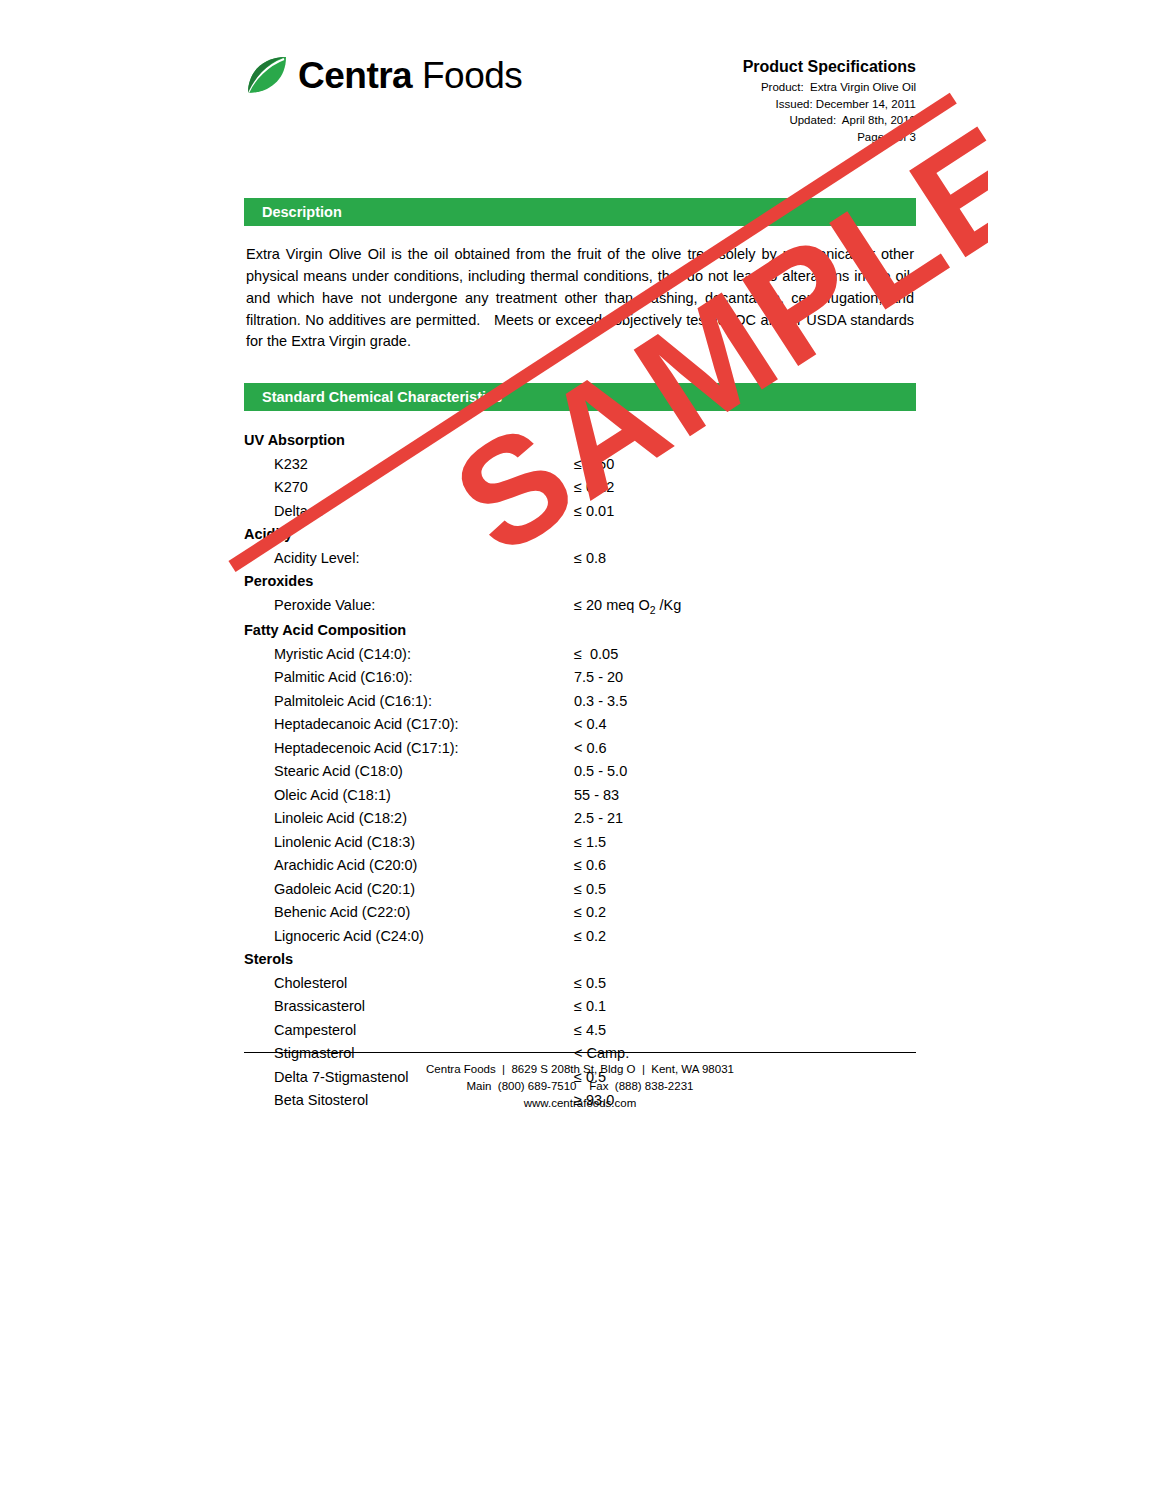SAMPLE
Centra Foods
Product Specifications
Product: Extra Virgin Olive Oil
Issued: December 14, 2011
Updated: April 8th, 2019
Page 1 of 3
Description
Extra Virgin Olive Oil is the oil obtained from the fruit of the olive tree solely by mechanical or other physical means under conditions, including thermal conditions, that do not lead to alterations in the oil, and which have not undergone any treatment other than washing, decantation, centrifugation, and filtration. No additives are permitted. Meets or exceeds objectively tested IOC and/or USDA standards for the Extra Virgin grade.
Standard Chemical Characteristics
UV Absorption
| K232 | ≤ 2.50 |
| K270 | ≤ 0.22 |
| Delta-K | ≤ 0.01 |
Acidity
| Acidity Level: | ≤ 0.8 |
Peroxides
| Peroxide Value: | ≤ 20 meq O 2 /Kg |
Fatty Acid Composition
| Myristic Acid (C14:0): | ≤ 0.05 |
| Palmitic Acid (C16:0): | 7.5 - 20 |
| Palmitoleic Acid (C16:1): | 0.3 - 3.5 |
| Heptadecanoic Acid (C17:0): | < 0.4 |
| Heptadecenoic Acid (C17:1): | < 0.6 |
| Stearic Acid (C18:0) | 0.5 - 5.0 |
| Oleic Acid (C18:1) | 55 - 83 |
| Linoleic Acid (C18:2) | 2.5 - 21 |
| Linolenic Acid (C18:3) | ≤ 1.5 |
| Arachidic Acid (C20:0) | ≤ 0.6 |
| Gadoleic Acid (C20:1) | ≤ 0.5 |
| Behenic Acid (C22:0) | ≤ 0.2 |
| Lignoceric Acid (C24:0) | ≤ 0.2 |
Sterols
| Cholesterol | ≤ 0.5 |
| Brassicasterol | ≤ 0.1 |
| Campesterol | ≤ 4.5 |
| Stigmasterol | < Camp. |
| Delta 7-Stigmastenol | ≤ 0.5 |
| Beta Sitosterol | ≥ 93.0 |
Centra Foods | 8629 S 208th St, Bldg O | Kent, WA 98031
Main (800) 689-7510 Fax (888) 838-2231
www.centrafoods.com